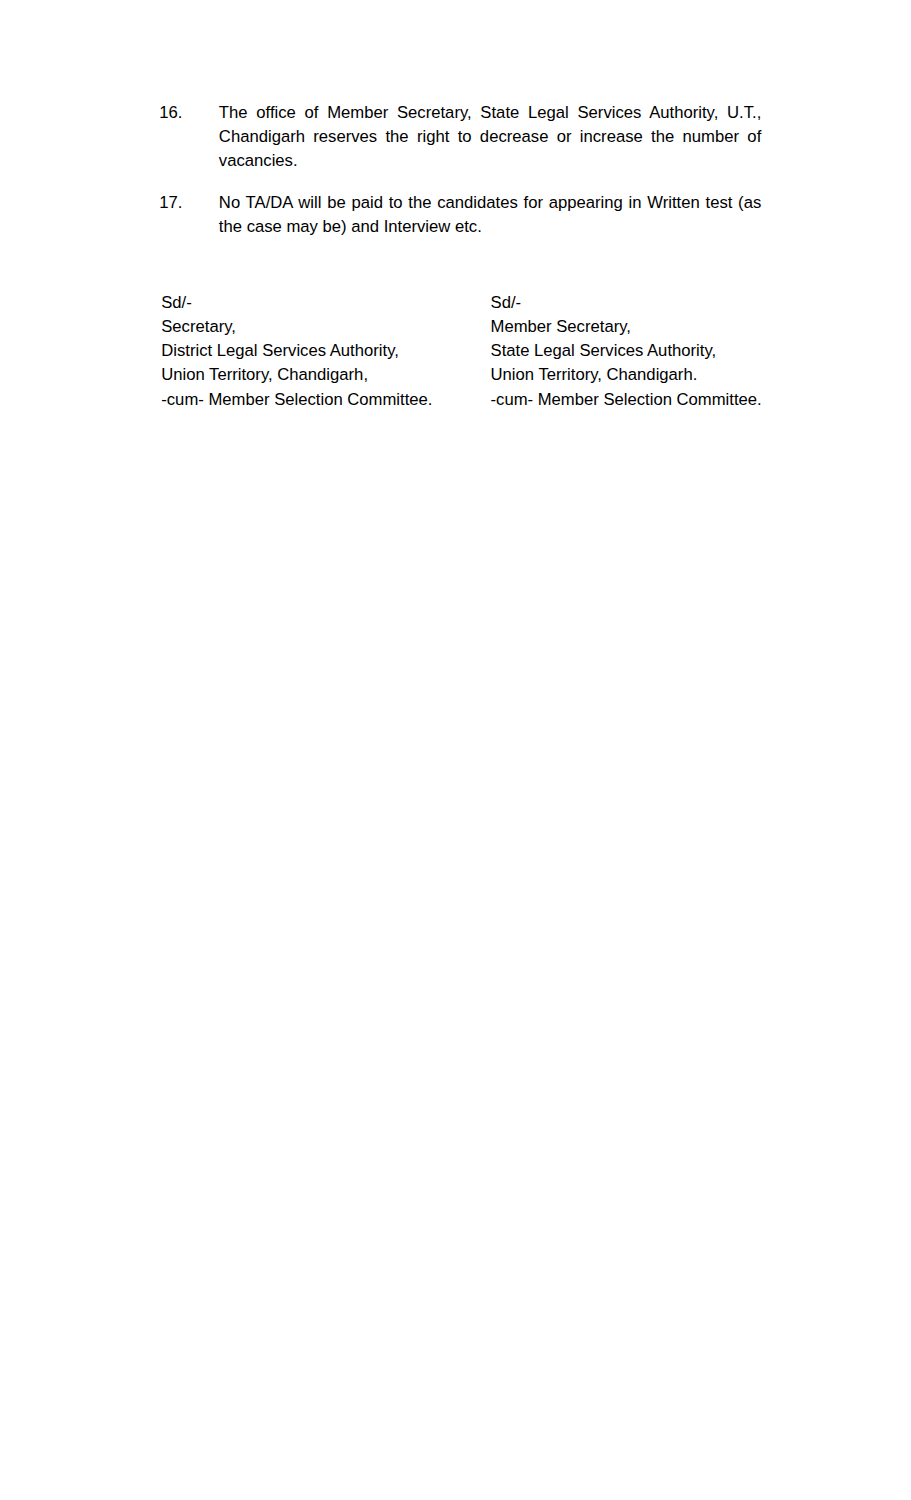16. The office of Member Secretary, State Legal Services Authority, U.T., Chandigarh reserves the right to decrease or increase the number of vacancies.
17. No TA/DA will be paid to the candidates for appearing in Written test (as the case may be) and Interview etc.
Sd/-
Secretary,
District Legal Services Authority,
Union Territory, Chandigarh,
-cum- Member Selection Committee.
Sd/-
Member Secretary,
State Legal Services Authority,
Union Territory, Chandigarh.
-cum- Member Selection Committee.